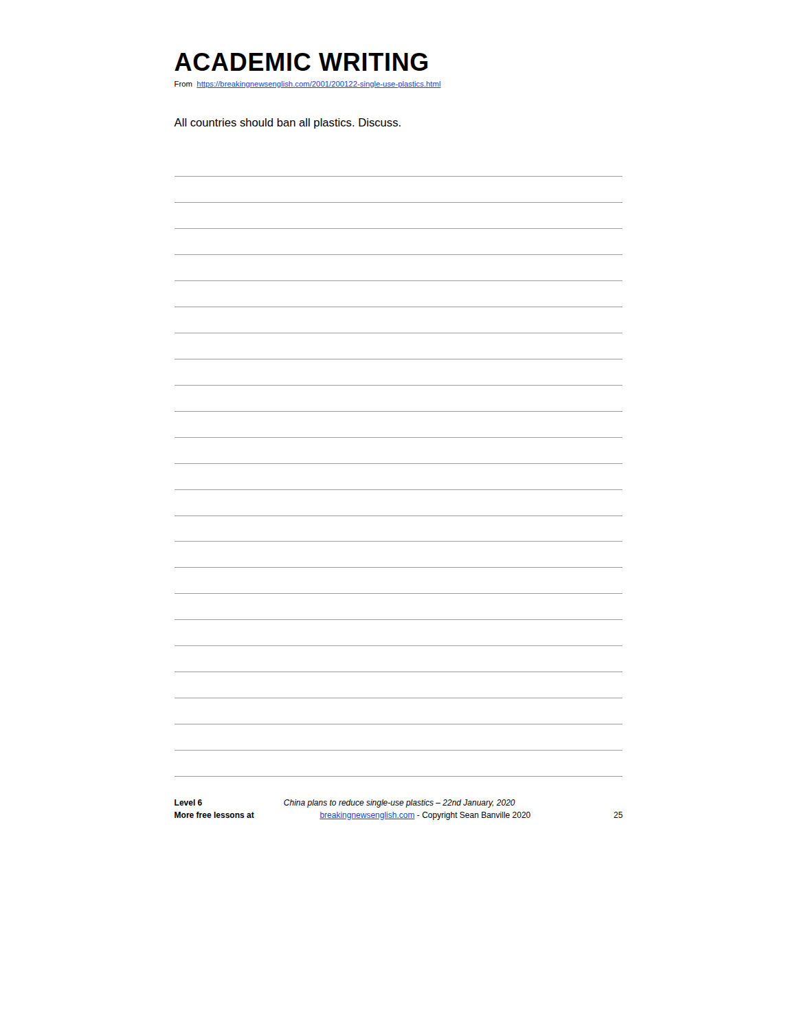ACADEMIC WRITING
From https://breakingnewsenglish.com/2001/200122-single-use-plastics.html
All countries should ban all plastics. Discuss.
Level 6 China plans to reduce single-use plastics – 22nd January, 2020
More free lessons at breakingnewsenglish.com - Copyright Sean Banville 2020 25